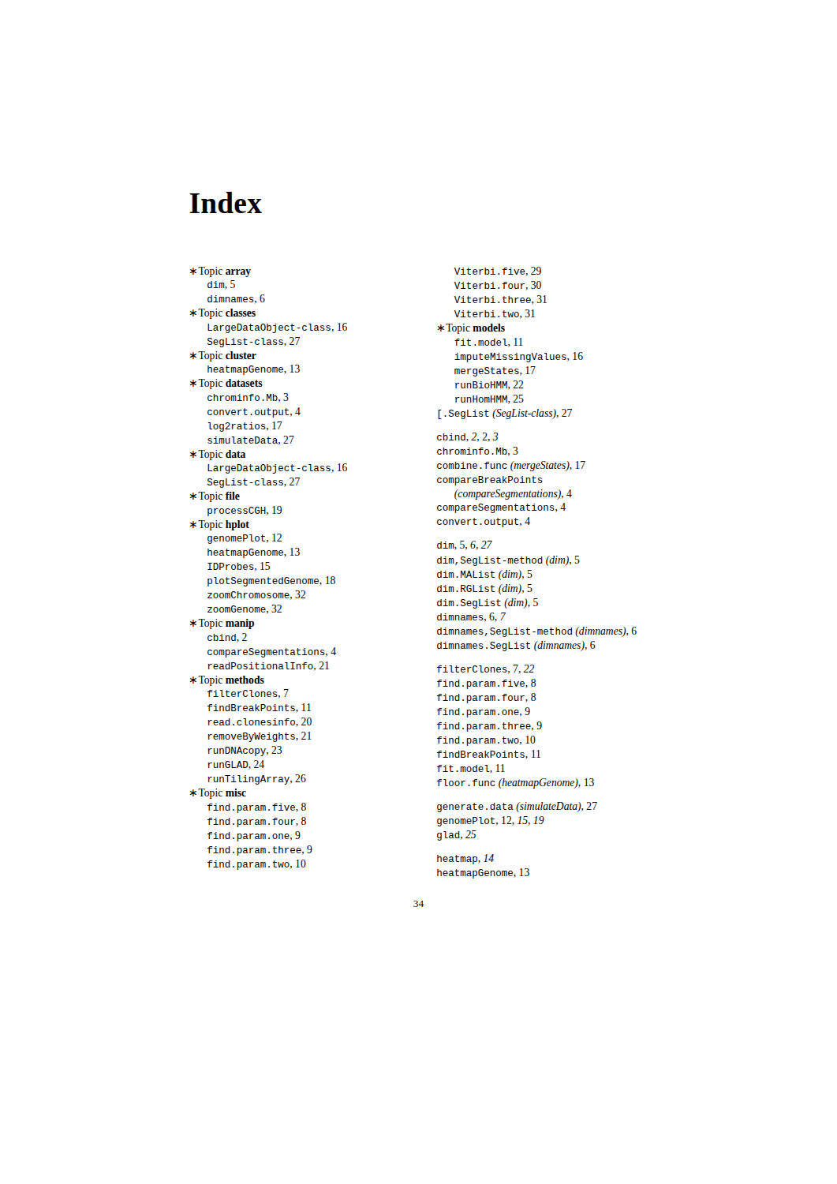Index
∗Topic array
dim, 5
dimnames, 6
∗Topic classes
LargeDataObject-class, 16
SegList-class, 27
∗Topic cluster
heatmapGenome, 13
∗Topic datasets
chrominfo.Mb, 3
convert.output, 4
log2ratios, 17
simulateData, 27
∗Topic data
LargeDataObject-class, 16
SegList-class, 27
∗Topic file
processCGH, 19
∗Topic hplot
genomePlot, 12
heatmapGenome, 13
IDProbes, 15
plotSegmentedGenome, 18
zoomChromosome, 32
zoomGenome, 32
∗Topic manip
cbind, 2
compareSegmentations, 4
readPositionalInfo, 21
∗Topic methods
filterClones, 7
findBreakPoints, 11
read.clonesinfo, 20
removeByWeights, 21
runDNAcopy, 23
runGLAD, 24
runTilingArray, 26
∗Topic misc
find.param.five, 8
find.param.four, 8
find.param.one, 9
find.param.three, 9
find.param.two, 10
Viterbi.five, 29
Viterbi.four, 30
Viterbi.three, 31
Viterbi.two, 31
∗Topic models
fit.model, 11
imputeMissingValues, 16
mergeStates, 17
runBioHMM, 22
runHomHMM, 25
[.SegList (SegList-class), 27
cbind, 2, 2, 3
chrominfo.Mb, 3
combine.func (mergeStates), 17
compareBreakPoints
(compareSegmentations), 4
compareSegmentations, 4
convert.output, 4
dim, 5, 6, 27
dim,SegList-method (dim), 5
dim.MAList (dim), 5
dim.RGList (dim), 5
dim.SegList (dim), 5
dimnames, 6, 7
dimnames,SegList-method (dimnames), 6
dimnames.SegList (dimnames), 6
filterClones, 7, 22
find.param.five, 8
find.param.four, 8
find.param.one, 9
find.param.three, 9
find.param.two, 10
findBreakPoints, 11
fit.model, 11
floor.func (heatmapGenome), 13
generate.data (simulateData), 27
genomePlot, 12, 15, 19
glad, 25
heatmap, 14
heatmapGenome, 13
34